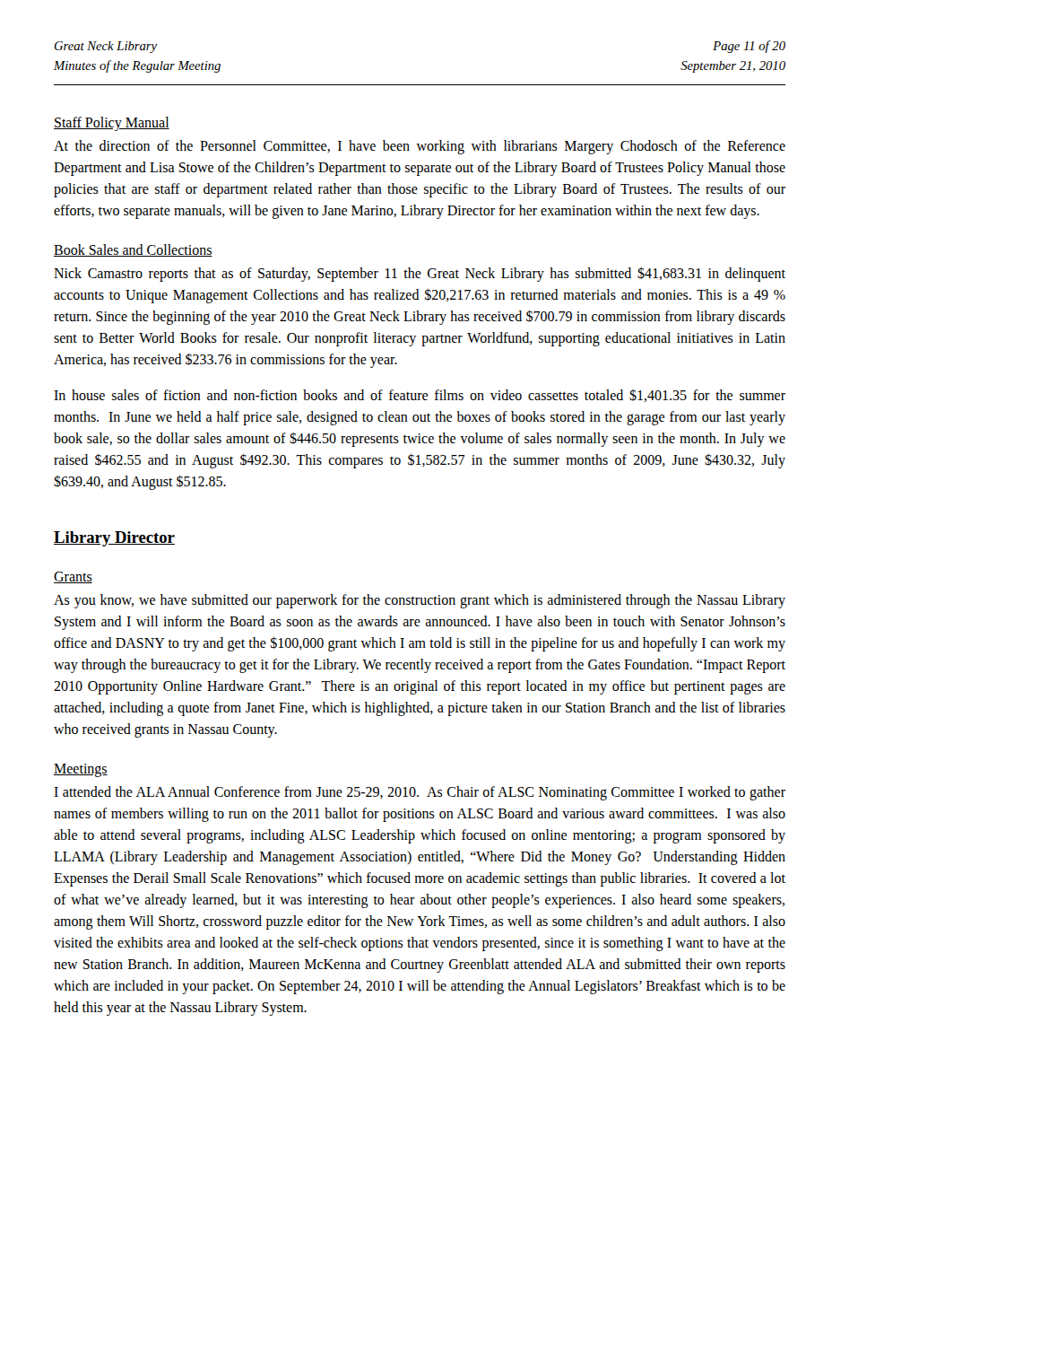Great Neck Library Minutes of the Regular Meeting
Page 11 of 20 September 21, 2010
Staff Policy Manual
At the direction of the Personnel Committee, I have been working with librarians Margery Chodosch of the Reference Department and Lisa Stowe of the Children’s Department to separate out of the Library Board of Trustees Policy Manual those policies that are staff or department related rather than those specific to the Library Board of Trustees. The results of our efforts, two separate manuals, will be given to Jane Marino, Library Director for her examination within the next few days.
Book Sales and Collections
Nick Camastro reports that as of Saturday, September 11 the Great Neck Library has submitted $41,683.31 in delinquent accounts to Unique Management Collections and has realized $20,217.63 in returned materials and monies. This is a 49 % return. Since the beginning of the year 2010 the Great Neck Library has received $700.79 in commission from library discards sent to Better World Books for resale. Our nonprofit literacy partner Worldfund, supporting educational initiatives in Latin America, has received $233.76 in commissions for the year.
In house sales of fiction and non-fiction books and of feature films on video cassettes totaled $1,401.35 for the summer months. In June we held a half price sale, designed to clean out the boxes of books stored in the garage from our last yearly book sale, so the dollar sales amount of $446.50 represents twice the volume of sales normally seen in the month. In July we raised $462.55 and in August $492.30. This compares to $1,582.57 in the summer months of 2009, June $430.32, July $639.40, and August $512.85.
Library Director
Grants
As you know, we have submitted our paperwork for the construction grant which is administered through the Nassau Library System and I will inform the Board as soon as the awards are announced. I have also been in touch with Senator Johnson’s office and DASNY to try and get the $100,000 grant which I am told is still in the pipeline for us and hopefully I can work my way through the bureaucracy to get it for the Library. We recently received a report from the Gates Foundation. “Impact Report 2010 Opportunity Online Hardware Grant.” There is an original of this report located in my office but pertinent pages are attached, including a quote from Janet Fine, which is highlighted, a picture taken in our Station Branch and the list of libraries who received grants in Nassau County.
Meetings
I attended the ALA Annual Conference from June 25-29, 2010. As Chair of ALSC Nominating Committee I worked to gather names of members willing to run on the 2011 ballot for positions on ALSC Board and various award committees. I was also able to attend several programs, including ALSC Leadership which focused on online mentoring; a program sponsored by LLAMA (Library Leadership and Management Association) entitled, “Where Did the Money Go? Understanding Hidden Expenses the Derail Small Scale Renovations” which focused more on academic settings than public libraries. It covered a lot of what we’ve already learned, but it was interesting to hear about other people’s experiences. I also heard some speakers, among them Will Shortz, crossword puzzle editor for the New York Times, as well as some children’s and adult authors. I also visited the exhibits area and looked at the self-check options that vendors presented, since it is something I want to have at the new Station Branch. In addition, Maureen McKenna and Courtney Greenblatt attended ALA and submitted their own reports which are included in your packet. On September 24, 2010 I will be attending the Annual Legislators’ Breakfast which is to be held this year at the Nassau Library System.